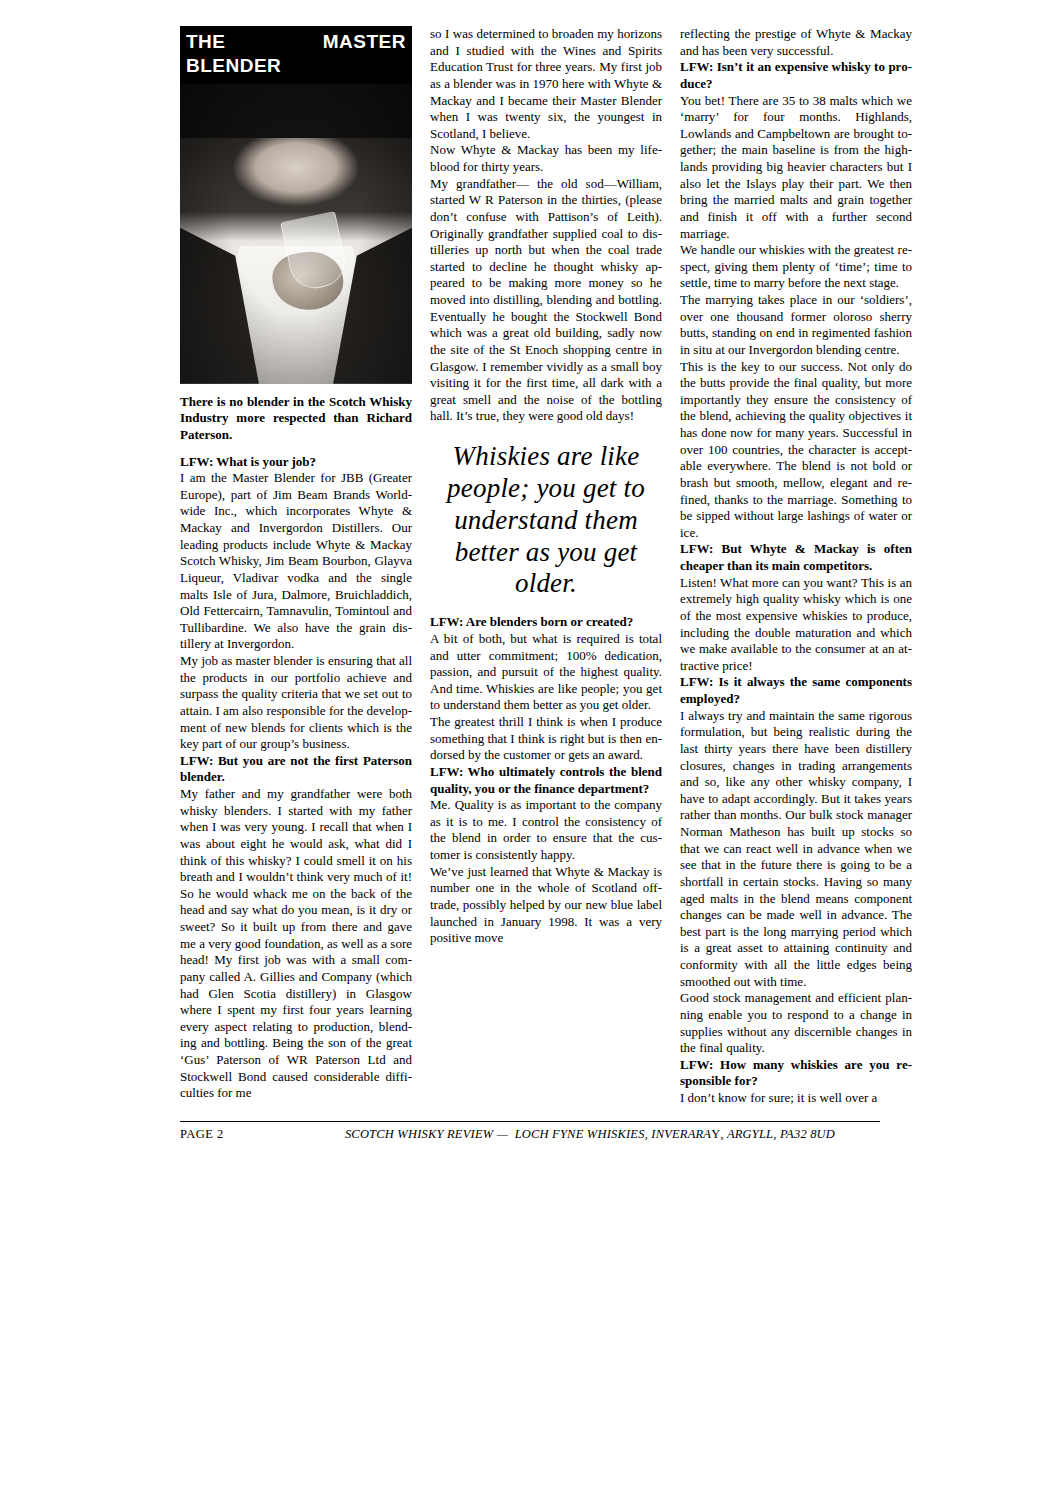THE MASTER BLENDER
There is no blender in the Scotch Whisky Industry more respected than Richard Paterson.
LFW: What is your job?
I am the Master Blender for JBB (Greater Europe), part of Jim Beam Brands World-wide Inc., which incorporates Whyte & Mackay and Invergordon Distillers. Our leading products include Whyte & Mackay Scotch Whisky, Jim Beam Bourbon, Glayva Liqueur, Vladivar vodka and the single malts Isle of Jura, Dalmore, Bruichladdich, Old Fettercairn, Tamnavulin, Tomintoul and Tullibardine. We also have the grain distillery at Invergordon.
My job as master blender is ensuring that all the products in our portfolio achieve and surpass the quality criteria that we set out to attain. I am also responsible for the development of new blends for clients which is the key part of our group’s business.
LFW: But you are not the first Paterson blender.
My father and my grandfather were both whisky blenders. I started with my father when I was very young. I recall that when I was about eight he would ask, what did I think of this whisky? I could smell it on his breath and I wouldn’t think very much of it! So he would whack me on the back of the head and say what do you mean, is it dry or sweet? So it built up from there and gave me a very good foundation, as well as a sore head! My first job was with a small company called A. Gillies and Company (which had Glen Scotia distillery) in Glasgow where I spent my first four years learning every aspect relating to production, blending and bottling. Being the son of the great ‘Gus’ Paterson of WR Paterson Ltd and Stockwell Bond caused considerable difficulties for me
so I was determined to broaden my horizons and I studied with the Wines and Spirits Education Trust for three years. My first job as a blender was in 1970 here with Whyte & Mackay and I became their Master Blender when I was twenty six, the youngest in Scotland, I believe.
Now Whyte & Mackay has been my life-blood for thirty years.
My grandfather— the old sod—William, started W R Paterson in the thirties, (please don’t confuse with Pattison’s of Leith). Originally grandfather supplied coal to distilleries up north but when the coal trade started to decline he thought whisky appeared to be making more money so he moved into distilling, blending and bottling. Eventually he bought the Stockwell Bond which was a great old building, sadly now the site of the St Enoch shopping centre in Glasgow. I remember vividly as a small boy visiting it for the first time, all dark with a great smell and the noise of the bottling hall. It’s true, they were good old days!
Whiskies are like people; you get to understand them better as you get older.
LFW: Are blenders born or created?
A bit of both, but what is required is total and utter commitment; 100% dedication, passion, and pursuit of the highest quality. And time. Whiskies are like people; you get to understand them better as you get older.
The greatest thrill I think is when I produce something that I think is right but is then endorsed by the customer or gets an award.
LFW: Who ultimately controls the blend quality, you or the finance department?
Me. Quality is as important to the company as it is to me. I control the consistency of the blend in order to ensure that the customer is consistently happy.
We’ve just learned that Whyte & Mackay is number one in the whole of Scotland off-trade, possibly helped by our new blue label launched in January 1998. It was a very positive move
reflecting the prestige of Whyte & Mackay and has been very successful.
LFW: Isn’t it an expensive whisky to produce?
You bet! There are 35 to 38 malts which we ‘marry’ for four months. Highlands, Lowlands and Campbeltown are brought together; the main baseline is from the highlands providing big heavier characters but I also let the Islays play their part. We then bring the married malts and grain together and finish it off with a further second marriage.
We handle our whiskies with the greatest respect, giving them plenty of ‘time’; time to settle, time to marry before the next stage.
The marrying takes place in our ‘soldiers’, over one thousand former oloroso sherry butts, standing on end in regimented fashion in situ at our Invergordon blending centre.
This is the key to our success. Not only do the butts provide the final quality, but more importantly they ensure the consistency of the blend, achieving the quality objectives it has done now for many years. Successful in over 100 countries, the character is acceptable everywhere. The blend is not bold or brash but smooth, mellow, elegant and refined, thanks to the marriage. Something to be sipped without large lashings of water or ice.
LFW: But Whyte & Mackay is often cheaper than its main competitors.
Listen! What more can you want? This is an extremely high quality whisky which is one of the most expensive whiskies to produce, including the double maturation and which we make available to the consumer at an attractive price!
LFW: Is it always the same components employed?
I always try and maintain the same rigorous formulation, but being realistic during the last thirty years there have been distillery closures, changes in trading arrangements and so, like any other whisky company, I have to adapt accordingly. But it takes years rather than months. Our bulk stock manager Norman Matheson has built up stocks so that we can react well in advance when we see that in the future there is going to be a shortfall in certain stocks. Having so many aged malts in the blend means component changes can be made well in advance. The best part is the long marrying period which is a great asset to attaining continuity and conformity with all the little edges being smoothed out with time.
Good stock management and efficient planning enable you to respond to a change in supplies without any discernible changes in the final quality.
LFW: How many whiskies are you responsible for?
I don’t know for sure; it is well over a
PAGE 2
SCOTCH WHISKY REVIEW — LOCH FYNE WHISKIES, INVERARAY, ARGYLL, PA32 8UD